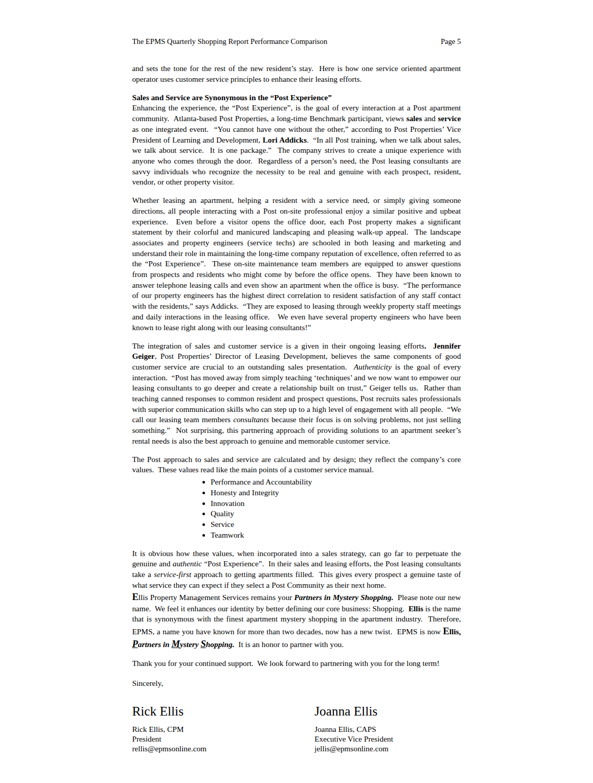The EPMS Quarterly Shopping Report Performance Comparison
Page 5
and sets the tone for the rest of the new resident’s stay. Here is how one service oriented apartment operator uses customer service principles to enhance their leasing efforts.
Sales and Service are Synonymous in the “Post Experience”
Enhancing the experience, the “Post Experience”, is the goal of every interaction at a Post apartment community. Atlanta-based Post Properties, a long-time Benchmark participant, views sales and service as one integrated event. “You cannot have one without the other,” according to Post Properties’ Vice President of Learning and Development, Lori Addicks. “In all Post training, when we talk about sales, we talk about service. It is one package.” The company strives to create a unique experience with anyone who comes through the door. Regardless of a person’s need, the Post leasing consultants are savvy individuals who recognize the necessity to be real and genuine with each prospect, resident, vendor, or other property visitor.
Whether leasing an apartment, helping a resident with a service need, or simply giving someone directions, all people interacting with a Post on-site professional enjoy a similar positive and upbeat experience. Even before a visitor opens the office door, each Post property makes a significant statement by their colorful and manicured landscaping and pleasing walk-up appeal. The landscape associates and property engineers (service techs) are schooled in both leasing and marketing and understand their role in maintaining the long-time company reputation of excellence, often referred to as the “Post Experience”. These on-site maintenance team members are equipped to answer questions from prospects and residents who might come by before the office opens. They have been known to answer telephone leasing calls and even show an apartment when the office is busy. “The performance of our property engineers has the highest direct correlation to resident satisfaction of any staff contact with the residents,” says Addicks. “They are exposed to leasing through weekly property staff meetings and daily interactions in the leasing office. We even have several property engineers who have been known to lease right along with our leasing consultants!”
The integration of sales and customer service is a given in their ongoing leasing efforts. Jennifer Geiger, Post Properties’ Director of Leasing Development, believes the same components of good customer service are crucial to an outstanding sales presentation. Authenticity is the goal of every interaction. “Post has moved away from simply teaching ‘techniques’ and we now want to empower our leasing consultants to go deeper and create a relationship built on trust,” Geiger tells us. Rather than teaching canned responses to common resident and prospect questions, Post recruits sales professionals with superior communication skills who can step up to a high level of engagement with all people. “We call our leasing team members consultants because their focus is on solving problems, not just selling something.” Not surprising, this partnering approach of providing solutions to an apartment seeker’s rental needs is also the best approach to genuine and memorable customer service.
The Post approach to sales and service are calculated and by design; they reflect the company’s core values. These values read like the main points of a customer service manual.
Performance and Accountability
Honesty and Integrity
Innovation
Quality
Service
Teamwork
It is obvious how these values, when incorporated into a sales strategy, can go far to perpetuate the genuine and authentic “Post Experience”. In their sales and leasing efforts, the Post leasing consultants take a service-first approach to getting apartments filled. This gives every prospect a genuine taste of what service they can expect if they select a Post Community as their next home.
Ellis Property Management Services remains your Partners in Mystery Shopping. Please note our new name. We feel it enhances our identity by better defining our core business: Shopping. Ellis is the name that is synonymous with the finest apartment mystery shopping in the apartment industry. Therefore, EPMS, a name you have known for more than two decades, now has a new twist. EPMS is now Ellis, Partners in Mystery Shopping. It is an honor to partner with you.
Thank you for your continued support. We look forward to partnering with you for the long term!
Sincerely,
Rick Ellis
Rick Ellis, CPM
President
rellis@epmsonline.com
Joanna Ellis
Joanna Ellis, CAPS
Executive Vice President
jellis@epmsonline.com